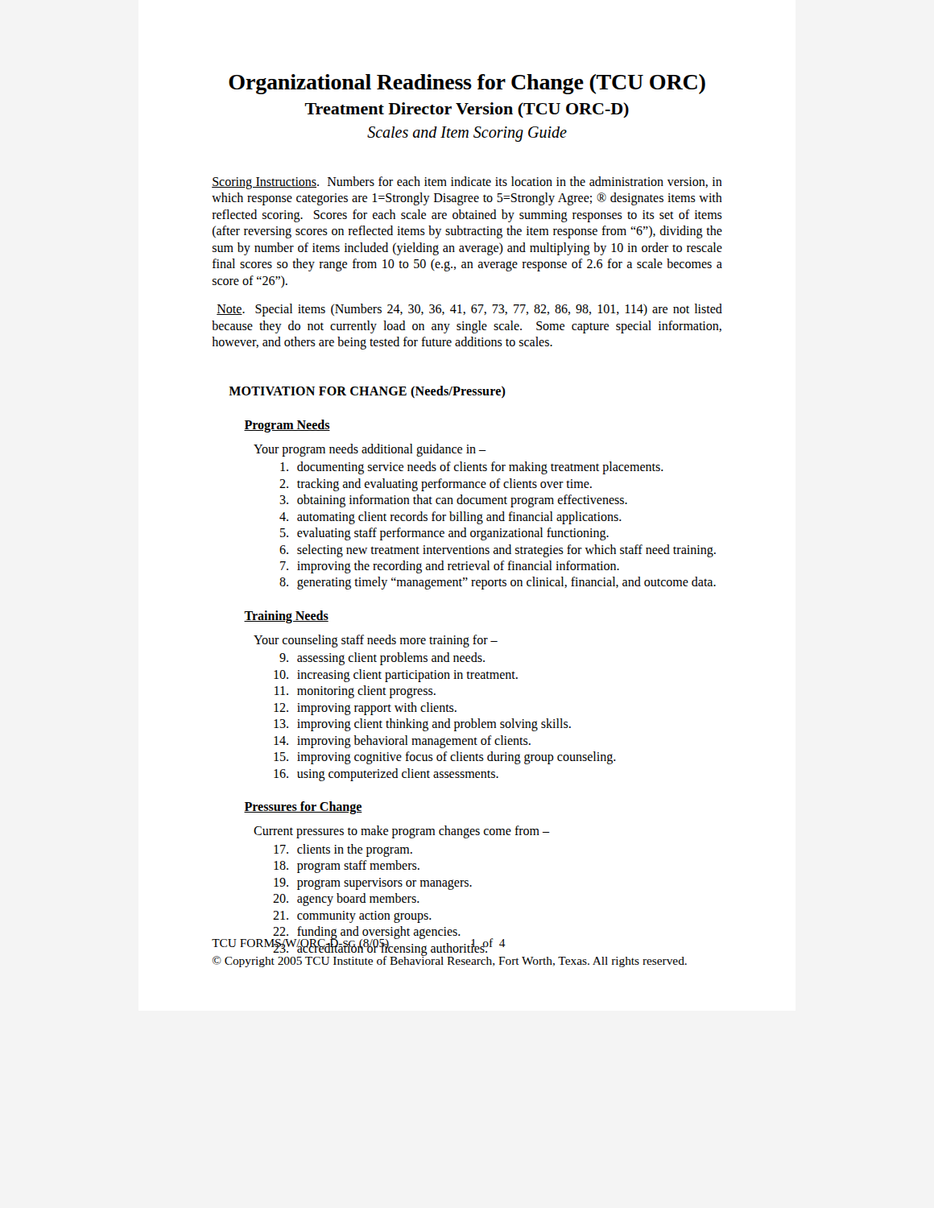Organizational Readiness for Change (TCU ORC)
Treatment Director Version (TCU ORC-D)
Scales and Item Scoring Guide
Scoring Instructions. Numbers for each item indicate its location in the administration version, in which response categories are 1=Strongly Disagree to 5=Strongly Agree; ® designates items with reflected scoring. Scores for each scale are obtained by summing responses to its set of items (after reversing scores on reflected items by subtracting the item response from “6”), dividing the sum by number of items included (yielding an average) and multiplying by 10 in order to rescale final scores so they range from 10 to 50 (e.g., an average response of 2.6 for a scale becomes a score of “26”).
Note. Special items (Numbers 24, 30, 36, 41, 67, 73, 77, 82, 86, 98, 101, 114) are not listed because they do not currently load on any single scale. Some capture special information, however, and others are being tested for future additions to scales.
MOTIVATION FOR CHANGE (Needs/Pressure)
Program Needs
Your program needs additional guidance in –
documenting service needs of clients for making treatment placements.
tracking and evaluating performance of clients over time.
obtaining information that can document program effectiveness.
automating client records for billing and financial applications.
evaluating staff performance and organizational functioning.
selecting new treatment interventions and strategies for which staff need training.
improving the recording and retrieval of financial information.
generating timely “management” reports on clinical, financial, and outcome data.
Training Needs
Your counseling staff needs more training for –
assessing client problems and needs.
increasing client participation in treatment.
monitoring client progress.
improving rapport with clients.
improving client thinking and problem solving skills.
improving behavioral management of clients.
improving cognitive focus of clients during group counseling.
using computerized client assessments.
Pressures for Change
Current pressures to make program changes come from –
clients in the program.
program staff members.
program supervisors or managers.
agency board members.
community action groups.
funding and oversight agencies.
accreditation or licensing authorities.
TCU FORMS/W/ORC-D-SG (8/05) 1 of 4
© Copyright 2005 TCU Institute of Behavioral Research, Fort Worth, Texas. All rights reserved.